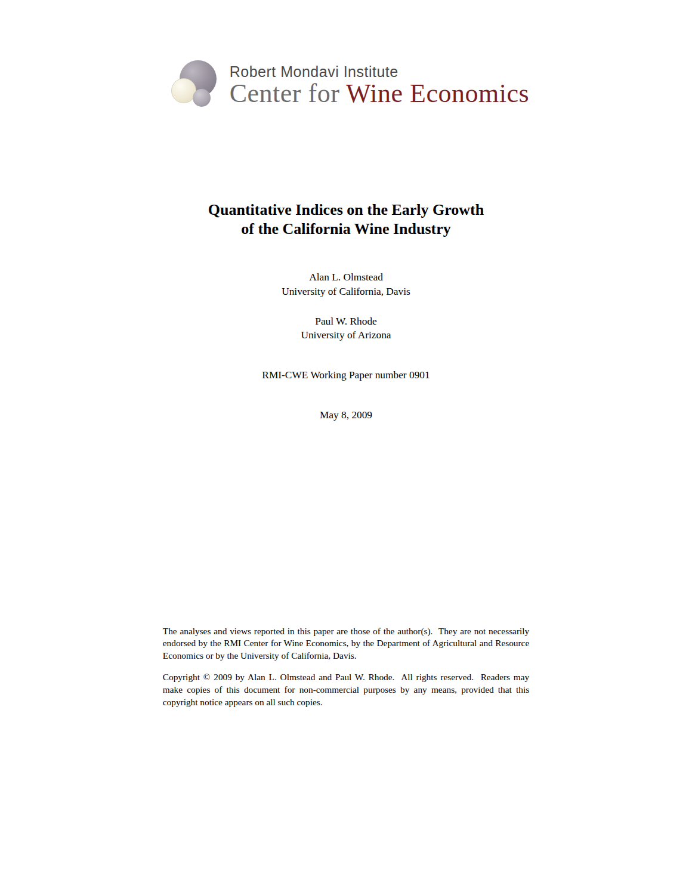Robert Mondavi Institute
Center for Wine Economics
Quantitative Indices on the Early Growth
of the California Wine Industry
Alan L. Olmstead
University of California, Davis
Paul W. Rhode
University of Arizona
RMI-CWE Working Paper number 0901
May 8, 2009
The analyses and views reported in this paper are those of the author(s). They are not necessarily endorsed by the RMI Center for Wine Economics, by the Department of Agricultural and Resource Economics or by the University of California, Davis.
Copyright © 2009 by Alan L. Olmstead and Paul W. Rhode. All rights reserved. Readers may make copies of this document for non-commercial purposes by any means, provided that this copyright notice appears on all such copies.